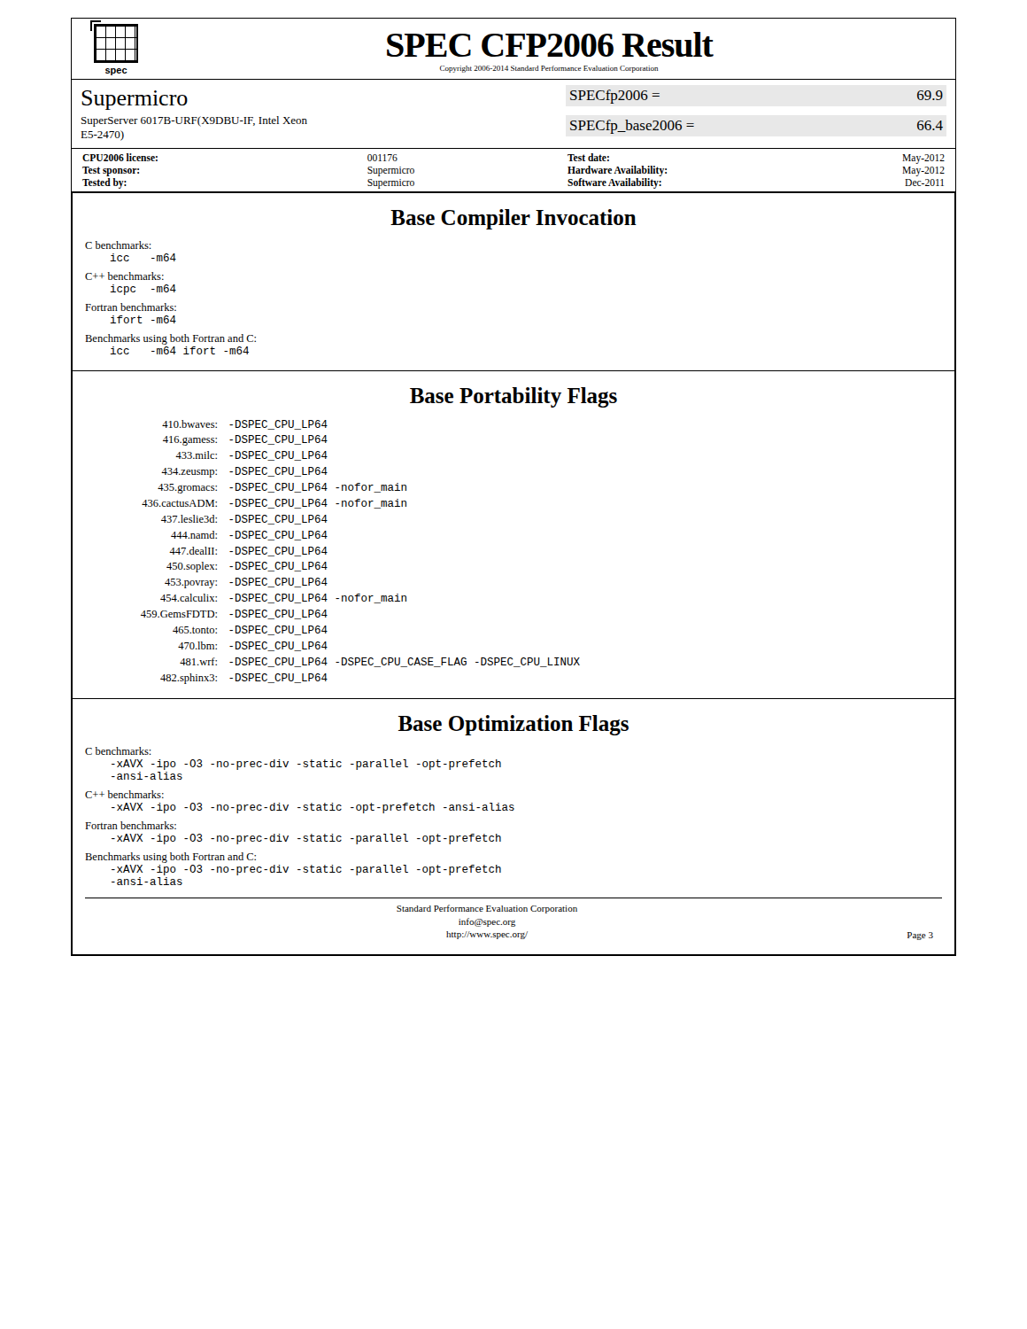spec
SPEC CFP2006 Result
Copyright 2006-2014 Standard Performance Evaluation Corporation
Supermicro
SuperServer 6017B-URF(X9DBU-IF, Intel Xeon
E5-2470)
| SPECfp2006 = | 69.9 |
| SPECfp_base2006 = | 66.4 |
| CPU2006 license: | 001176 |
| Test sponsor: | Supermicro |
| Tested by: | Supermicro |
| Test date: | May-2012 |
| Hardware Availability: | May-2012 |
| Software Availability: | Dec-2011 |
Base Compiler Invocation
C benchmarks:
icc   -m64
C++ benchmarks:
icpc  -m64
Fortran benchmarks:
ifort -m64
Benchmarks using both Fortran and C:
icc   -m64 ifort -m64
Base Portability Flags
410.bwaves: -DSPEC_CPU_LP64
416.gamess: -DSPEC_CPU_LP64
433.milc: -DSPEC_CPU_LP64
434.zeusmp: -DSPEC_CPU_LP64
435.gromacs: -DSPEC_CPU_LP64 -nofor_main
436.cactusADM: -DSPEC_CPU_LP64 -nofor_main
437.leslie3d: -DSPEC_CPU_LP64
444.namd: -DSPEC_CPU_LP64
447.dealII: -DSPEC_CPU_LP64
450.soplex: -DSPEC_CPU_LP64
453.povray: -DSPEC_CPU_LP64
454.calculix: -DSPEC_CPU_LP64 -nofor_main
459.GemsFDTD: -DSPEC_CPU_LP64
465.tonto: -DSPEC_CPU_LP64
470.lbm: -DSPEC_CPU_LP64
481.wrf: -DSPEC_CPU_LP64 -DSPEC_CPU_CASE_FLAG -DSPEC_CPU_LINUX
482.sphinx3: -DSPEC_CPU_LP64
Base Optimization Flags
C benchmarks:
-xAVX -ipo -O3 -no-prec-div -static -parallel -opt-prefetch
-ansi-alias
C++ benchmarks:
-xAVX -ipo -O3 -no-prec-div -static -opt-prefetch -ansi-alias
Fortran benchmarks:
-xAVX -ipo -O3 -no-prec-div -static -parallel -opt-prefetch
Benchmarks using both Fortran and C:
-xAVX -ipo -O3 -no-prec-div -static -parallel -opt-prefetch
-ansi-alias
Standard Performance Evaluation Corporation
info@spec.org
http://www.spec.org/
Page 3